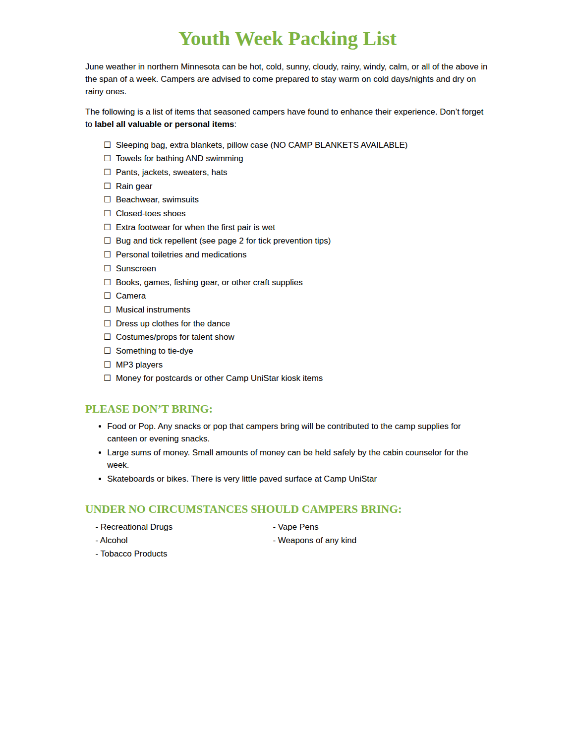Youth Week Packing List
June weather in northern Minnesota can be hot, cold, sunny, cloudy, rainy, windy, calm, or all of the above in the span of a week. Campers are advised to come prepared to stay warm on cold days/nights and dry on rainy ones.
The following is a list of items that seasoned campers have found to enhance their experience. Don’t forget to label all valuable or personal items:
Sleeping bag, extra blankets, pillow case (NO CAMP BLANKETS AVAILABLE)
Towels for bathing AND swimming
Pants, jackets, sweaters, hats
Rain gear
Beachwear, swimsuits
Closed-toes shoes
Extra footwear for when the first pair is wet
Bug and tick repellent (see page 2 for tick prevention tips)
Personal toiletries and medications
Sunscreen
Books, games, fishing gear, or other craft supplies
Camera
Musical instruments
Dress up clothes for the dance
Costumes/props for talent show
Something to tie-dye
MP3 players
Money for postcards or other Camp UniStar kiosk items
PLEASE DON’T BRING:
Food or Pop. Any snacks or pop that campers bring will be contributed to the camp supplies for canteen or evening snacks.
Large sums of money. Small amounts of money can be held safely by the cabin counselor for the week.
Skateboards or bikes. There is very little paved surface at Camp UniStar
UNDER NO CIRCUMSTANCES SHOULD CAMPERS BRING:
- Recreational Drugs
- Alcohol
- Tobacco Products
- Vape Pens
- Weapons of any kind